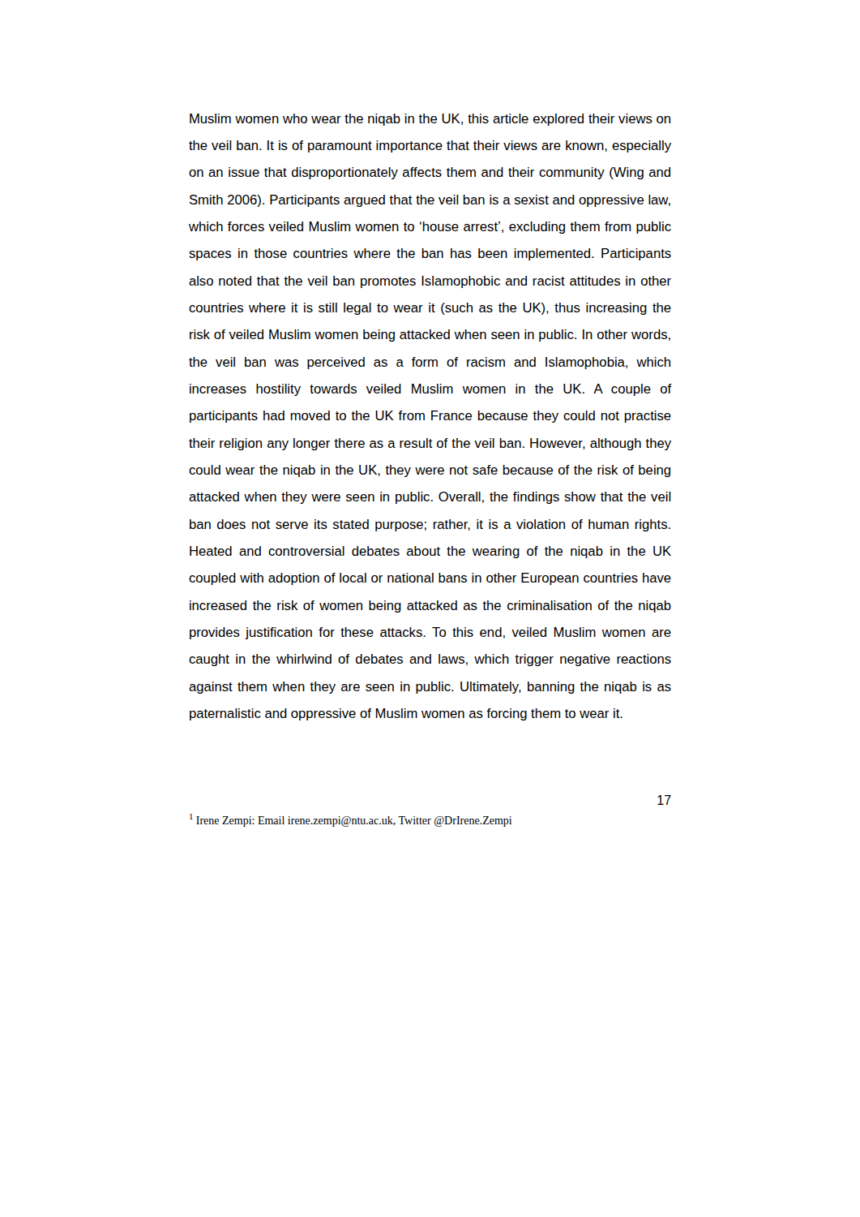Muslim women who wear the niqab in the UK, this article explored their views on the veil ban. It is of paramount importance that their views are known, especially on an issue that disproportionately affects them and their community (Wing and Smith 2006). Participants argued that the veil ban is a sexist and oppressive law, which forces veiled Muslim women to ‘house arrest’, excluding them from public spaces in those countries where the ban has been implemented. Participants also noted that the veil ban promotes Islamophobic and racist attitudes in other countries where it is still legal to wear it (such as the UK), thus increasing the risk of veiled Muslim women being attacked when seen in public. In other words, the veil ban was perceived as a form of racism and Islamophobia, which increases hostility towards veiled Muslim women in the UK. A couple of participants had moved to the UK from France because they could not practise their religion any longer there as a result of the veil ban. However, although they could wear the niqab in the UK, they were not safe because of the risk of being attacked when they were seen in public. Overall, the findings show that the veil ban does not serve its stated purpose; rather, it is a violation of human rights. Heated and controversial debates about the wearing of the niqab in the UK coupled with adoption of local or national bans in other European countries have increased the risk of women being attacked as the criminalisation of the niqab provides justification for these attacks. To this end, veiled Muslim women are caught in the whirlwind of debates and laws, which trigger negative reactions against them when they are seen in public. Ultimately, banning the niqab is as paternalistic and oppressive of Muslim women as forcing them to wear it.
17
1 Irene Zempi: Email irene.zempi@ntu.ac.uk, Twitter @DrIrene.Zempi